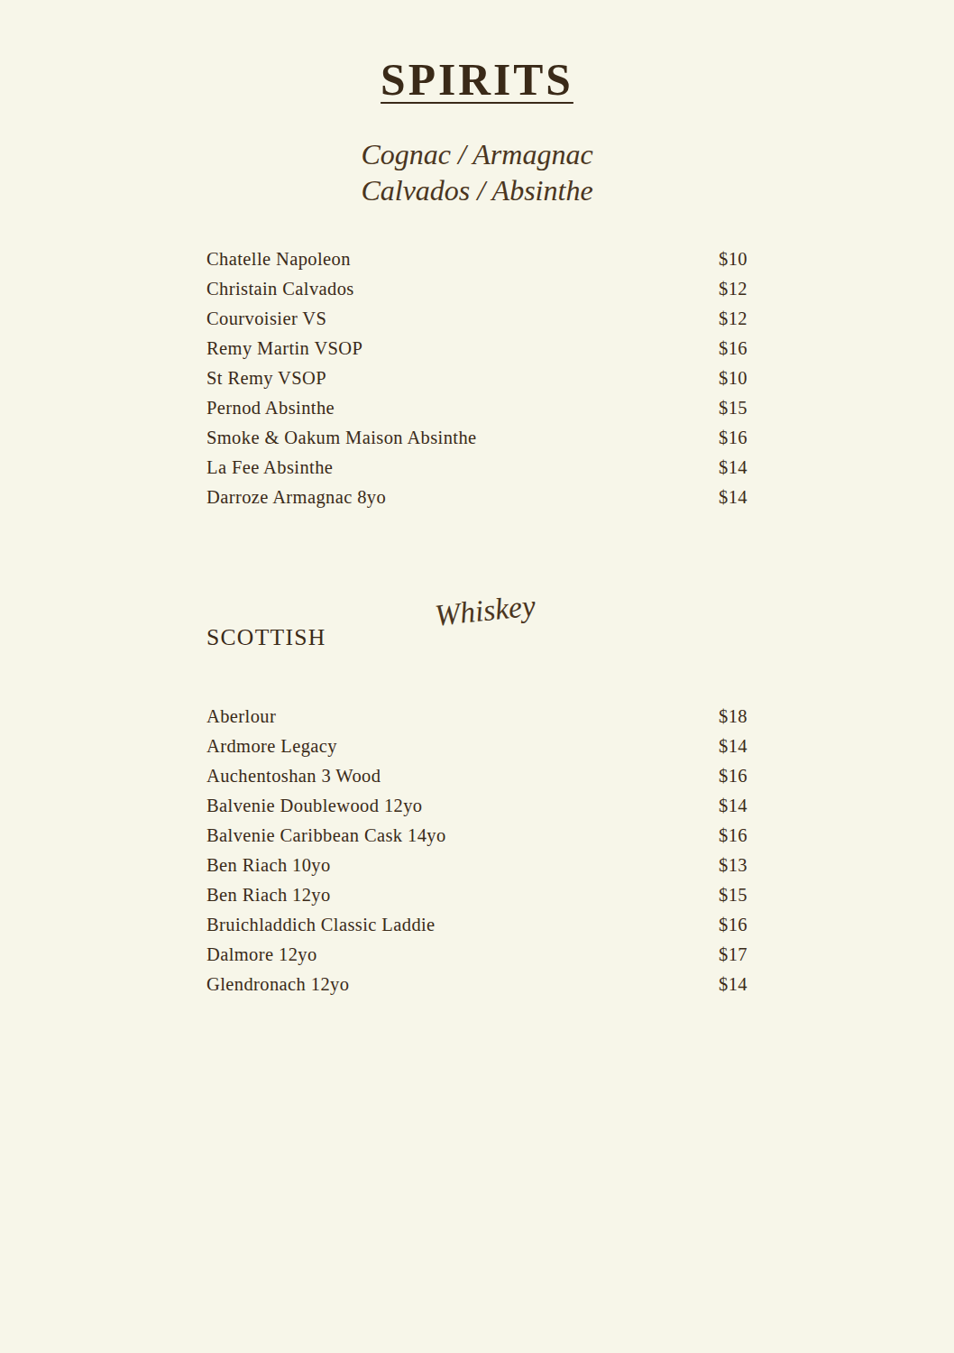SPIRITS
Cognac / Armagnac
Calvados / Absinthe
Chatelle Napoleon$10
Christain Calvados$12
Courvoisier VS$12
Remy Martin VSOP$16
St Remy VSOP$10
Pernod Absinthe$15
Smoke & Oakum Maison Absinthe$16
La Fee Absinthe$14
Darroze Armagnac 8yo$14
Whiskey Scottish
Aberlour$18
Ardmore Legacy$14
Auchentoshan 3 Wood$16
Balvenie Doublewood 12yo$14
Balvenie Caribbean Cask 14yo$16
Ben Riach 10yo$13
Ben Riach 12yo$15
Bruichladdich Classic Laddie$16
Dalmore 12yo$17
Glendronach 12yo$14